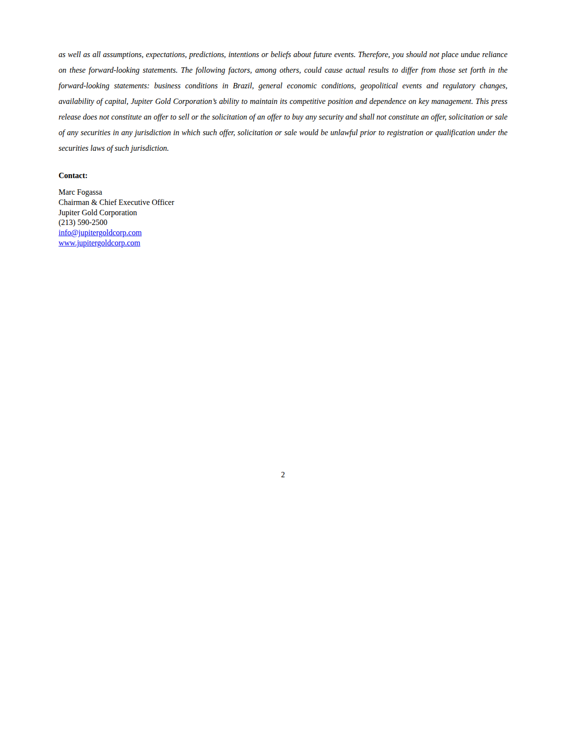as well as all assumptions, expectations, predictions, intentions or beliefs about future events. Therefore, you should not place undue reliance on these forward-looking statements. The following factors, among others, could cause actual results to differ from those set forth in the forward-looking statements: business conditions in Brazil, general economic conditions, geopolitical events and regulatory changes, availability of capital, Jupiter Gold Corporation’s ability to maintain its competitive position and dependence on key management. This press release does not constitute an offer to sell or the solicitation of an offer to buy any security and shall not constitute an offer, solicitation or sale of any securities in any jurisdiction in which such offer, solicitation or sale would be unlawful prior to registration or qualification under the securities laws of such jurisdiction.
Contact:
Marc Fogassa
Chairman & Chief Executive Officer
Jupiter Gold Corporation
(213) 590-2500
info@jupitergoldcorp.com
www.jupitergoldcorp.com
2